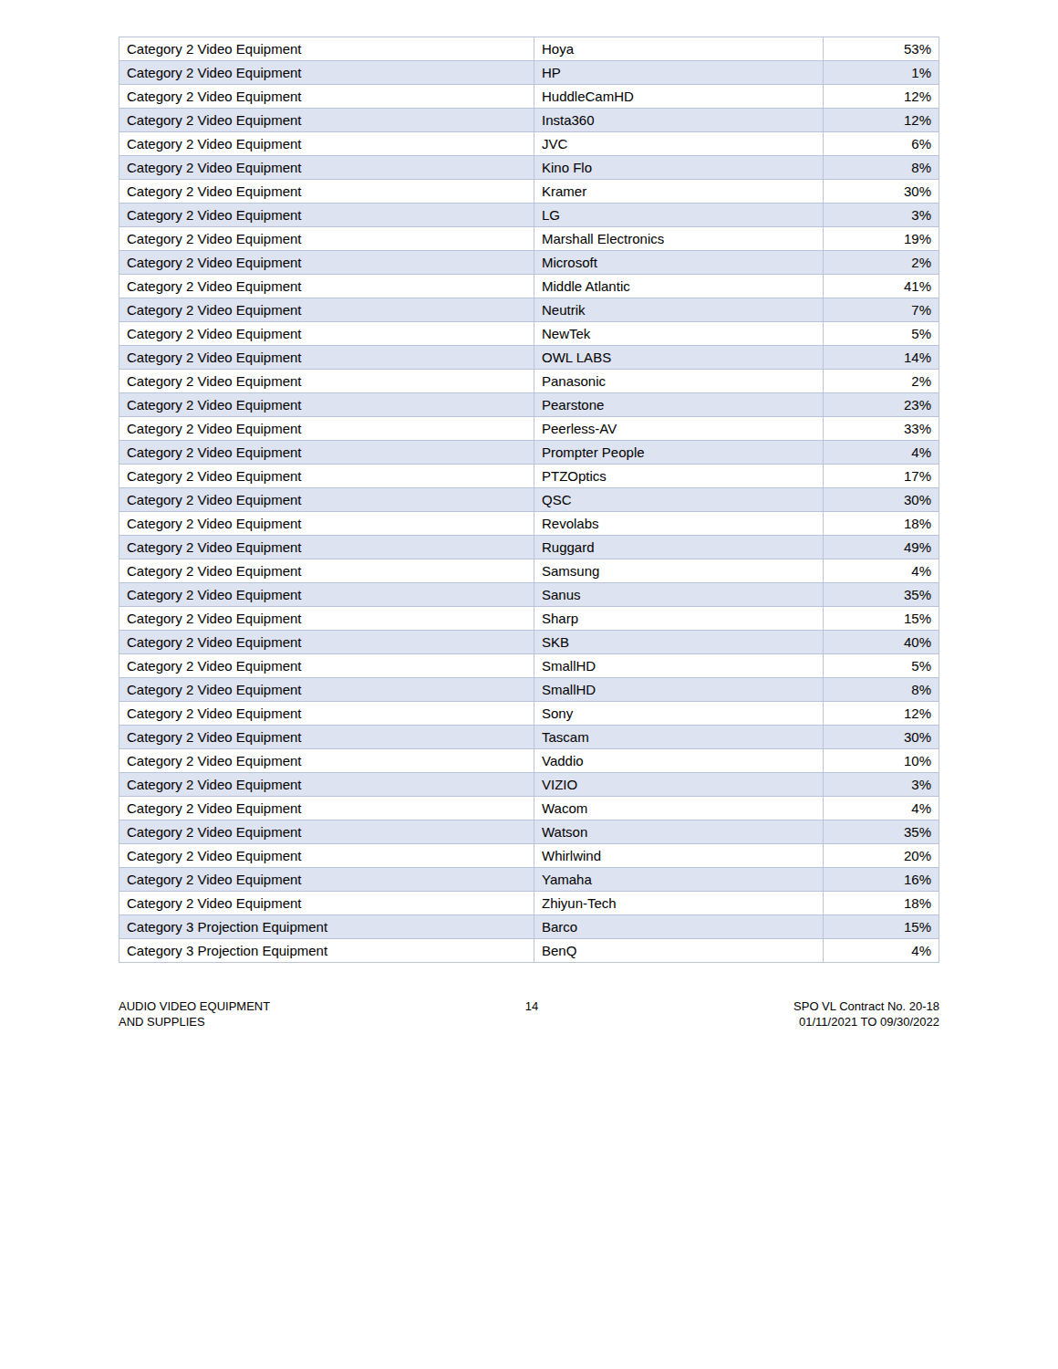| Category 2 Video Equipment | Hoya | 53% |
| Category 2 Video Equipment | HP | 1% |
| Category 2 Video Equipment | HuddleCamHD | 12% |
| Category 2 Video Equipment | Insta360 | 12% |
| Category 2 Video Equipment | JVC | 6% |
| Category 2 Video Equipment | Kino Flo | 8% |
| Category 2 Video Equipment | Kramer | 30% |
| Category 2 Video Equipment | LG | 3% |
| Category 2 Video Equipment | Marshall Electronics | 19% |
| Category 2 Video Equipment | Microsoft | 2% |
| Category 2 Video Equipment | Middle Atlantic | 41% |
| Category 2 Video Equipment | Neutrik | 7% |
| Category 2 Video Equipment | NewTek | 5% |
| Category 2 Video Equipment | OWL LABS | 14% |
| Category 2 Video Equipment | Panasonic | 2% |
| Category 2 Video Equipment | Pearstone | 23% |
| Category 2 Video Equipment | Peerless-AV | 33% |
| Category 2 Video Equipment | Prompter People | 4% |
| Category 2 Video Equipment | PTZOptics | 17% |
| Category 2 Video Equipment | QSC | 30% |
| Category 2 Video Equipment | Revolabs | 18% |
| Category 2 Video Equipment | Ruggard | 49% |
| Category 2 Video Equipment | Samsung | 4% |
| Category 2 Video Equipment | Sanus | 35% |
| Category 2 Video Equipment | Sharp | 15% |
| Category 2 Video Equipment | SKB | 40% |
| Category 2 Video Equipment | SmallHD | 5% |
| Category 2 Video Equipment | SmallHD | 8% |
| Category 2 Video Equipment | Sony | 12% |
| Category 2 Video Equipment | Tascam | 30% |
| Category 2 Video Equipment | Vaddio | 10% |
| Category 2 Video Equipment | VIZIO | 3% |
| Category 2 Video Equipment | Wacom | 4% |
| Category 2 Video Equipment | Watson | 35% |
| Category 2 Video Equipment | Whirlwind | 20% |
| Category 2 Video Equipment | Yamaha | 16% |
| Category 2 Video Equipment | Zhiyun-Tech | 18% |
| Category 3 Projection Equipment | Barco | 15% |
| Category 3 Projection Equipment | BenQ | 4% |
AUDIO VIDEO EQUIPMENT
AND SUPPLIES
14
SPO VL Contract No. 20-18
01/11/2021 TO 09/30/2022